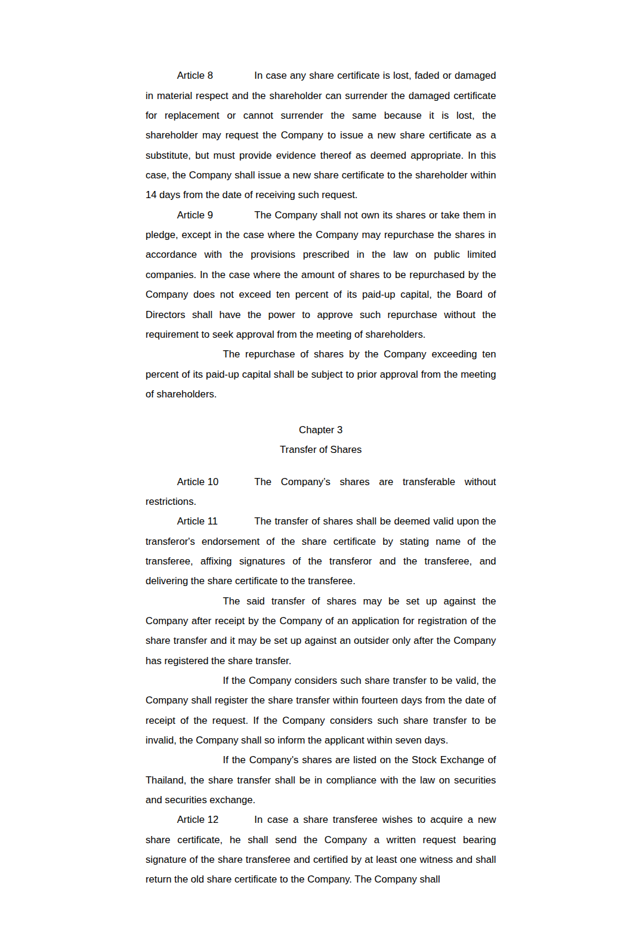Article 8 In case any share certificate is lost, faded or damaged in material respect and the shareholder can surrender the damaged certificate for replacement or cannot surrender the same because it is lost, the shareholder may request the Company to issue a new share certificate as a substitute, but must provide evidence thereof as deemed appropriate. In this case, the Company shall issue a new share certificate to the shareholder within 14 days from the date of receiving such request.
Article 9 The Company shall not own its shares or take them in pledge, except in the case where the Company may repurchase the shares in accordance with the provisions prescribed in the law on public limited companies. In the case where the amount of shares to be repurchased by the Company does not exceed ten percent of its paid-up capital, the Board of Directors shall have the power to approve such repurchase without the requirement to seek approval from the meeting of shareholders.
The repurchase of shares by the Company exceeding ten percent of its paid-up capital shall be subject to prior approval from the meeting of shareholders.
Chapter 3
Transfer of Shares
Article 10 The Company’s shares are transferable without restrictions.
Article 11 The transfer of shares shall be deemed valid upon the transferor's endorsement of the share certificate by stating name of the transferee, affixing signatures of the transferor and the transferee, and delivering the share certificate to the transferee.
The said transfer of shares may be set up against the Company after receipt by the Company of an application for registration of the share transfer and it may be set up against an outsider only after the Company has registered the share transfer.
If the Company considers such share transfer to be valid, the Company shall register the share transfer within fourteen days from the date of receipt of the request. If the Company considers such share transfer to be invalid, the Company shall so inform the applicant within seven days.
If the Company's shares are listed on the Stock Exchange of Thailand, the share transfer shall be in compliance with the law on securities and securities exchange.
Article 12 In case a share transferee wishes to acquire a new share certificate, he shall send the Company a written request bearing signature of the share transferee and certified by at least one witness and shall return the old share certificate to the Company. The Company shall